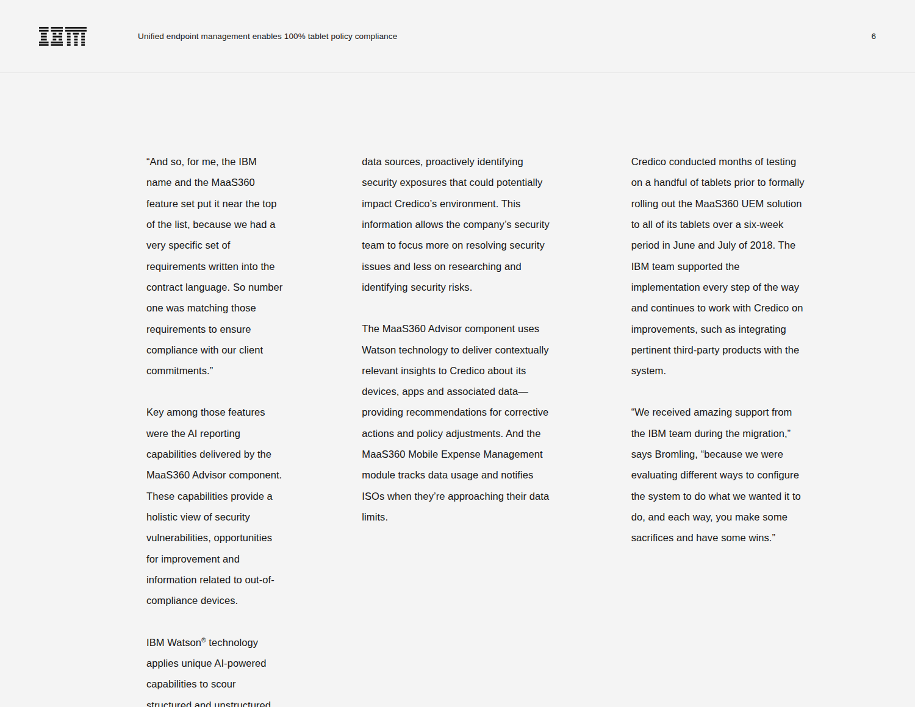Unified endpoint management enables 100% tablet policy compliance
6
“And so, for me, the IBM name and the MaaS360 feature set put it near the top of the list, because we had a very specific set of requirements written into the contract language. So number one was matching those requirements to ensure compliance with our client commitments.”
Key among those features were the AI reporting capabilities delivered by the MaaS360 Advisor component. These capabilities provide a holistic view of security vulnerabilities, opportunities for improvement and information related to out-of-compliance devices.
IBM Watson® technology applies unique AI-powered capabilities to scour structured and unstructured
data sources, proactively identifying security exposures that could potentially impact Credico’s environment. This information allows the company’s security team to focus more on resolving security issues and less on researching and identifying security risks.
The MaaS360 Advisor component uses Watson technology to deliver contextually relevant insights to Credico about its devices, apps and associated data—providing recommendations for corrective actions and policy adjustments. And the MaaS360 Mobile Expense Management module tracks data usage and notifies ISOs when they’re approaching their data limits.
Credico conducted months of testing on a handful of tablets prior to formally rolling out the MaaS360 UEM solution to all of its tablets over a six-week period in June and July of 2018. The IBM team supported the implementation every step of the way and continues to work with Credico on improvements, such as integrating pertinent third-party products with the system.
“We received amazing support from the IBM team during the migration,” says Bromling, “because we were evaluating different ways to configure the system to do what we wanted it to do, and each way, you make some sacrifices and have some wins.”